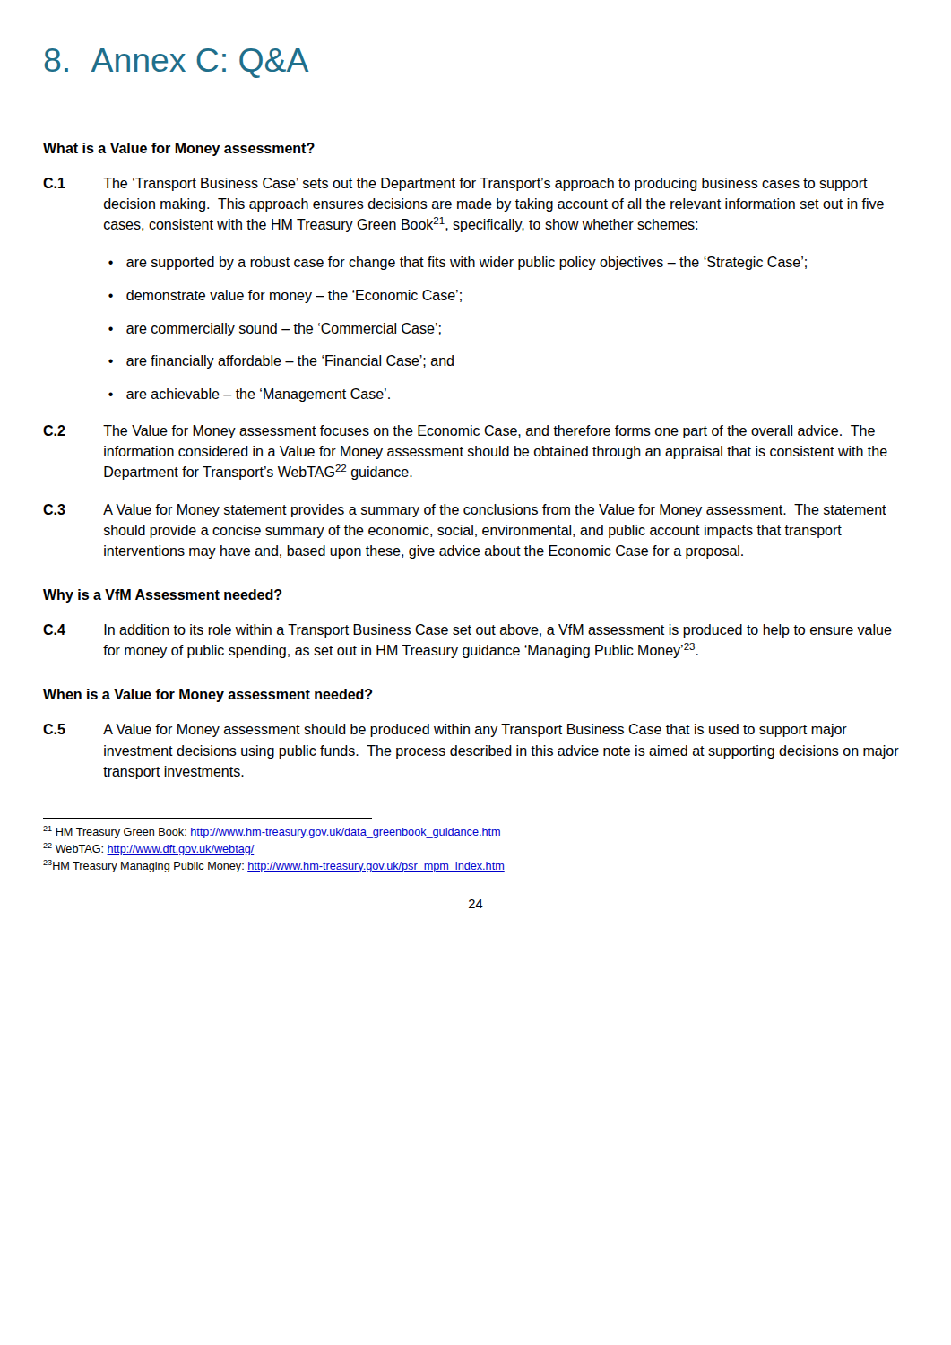8. Annex C: Q&A
What is a Value for Money assessment?
C.1
The ‘Transport Business Case’ sets out the Department for Transport’s approach to producing business cases to support decision making. This approach ensures decisions are made by taking account of all the relevant information set out in five cases, consistent with the HM Treasury Green Book21, specifically, to show whether schemes:
are supported by a robust case for change that fits with wider public policy objectives – the ‘Strategic Case’;
demonstrate value for money – the ‘Economic Case’;
are commercially sound – the ‘Commercial Case’;
are financially affordable – the ‘Financial Case’; and
are achievable – the ‘Management Case’.
C.2
The Value for Money assessment focuses on the Economic Case, and therefore forms one part of the overall advice. The information considered in a Value for Money assessment should be obtained through an appraisal that is consistent with the Department for Transport’s WebTAG22 guidance.
C.3
A Value for Money statement provides a summary of the conclusions from the Value for Money assessment. The statement should provide a concise summary of the economic, social, environmental, and public account impacts that transport interventions may have and, based upon these, give advice about the Economic Case for a proposal.
Why is a VfM Assessment needed?
C.4
In addition to its role within a Transport Business Case set out above, a VfM assessment is produced to help to ensure value for money of public spending, as set out in HM Treasury guidance ‘Managing Public Money’23.
When is a Value for Money assessment needed?
C.5
A Value for Money assessment should be produced within any Transport Business Case that is used to support major investment decisions using public funds. The process described in this advice note is aimed at supporting decisions on major transport investments.
21 HM Treasury Green Book: http://www.hm-treasury.gov.uk/data_greenbook_guidance.htm
22 WebTAG: http://www.dft.gov.uk/webtag/
23HM Treasury Managing Public Money: http://www.hm-treasury.gov.uk/psr_mpm_index.htm
24